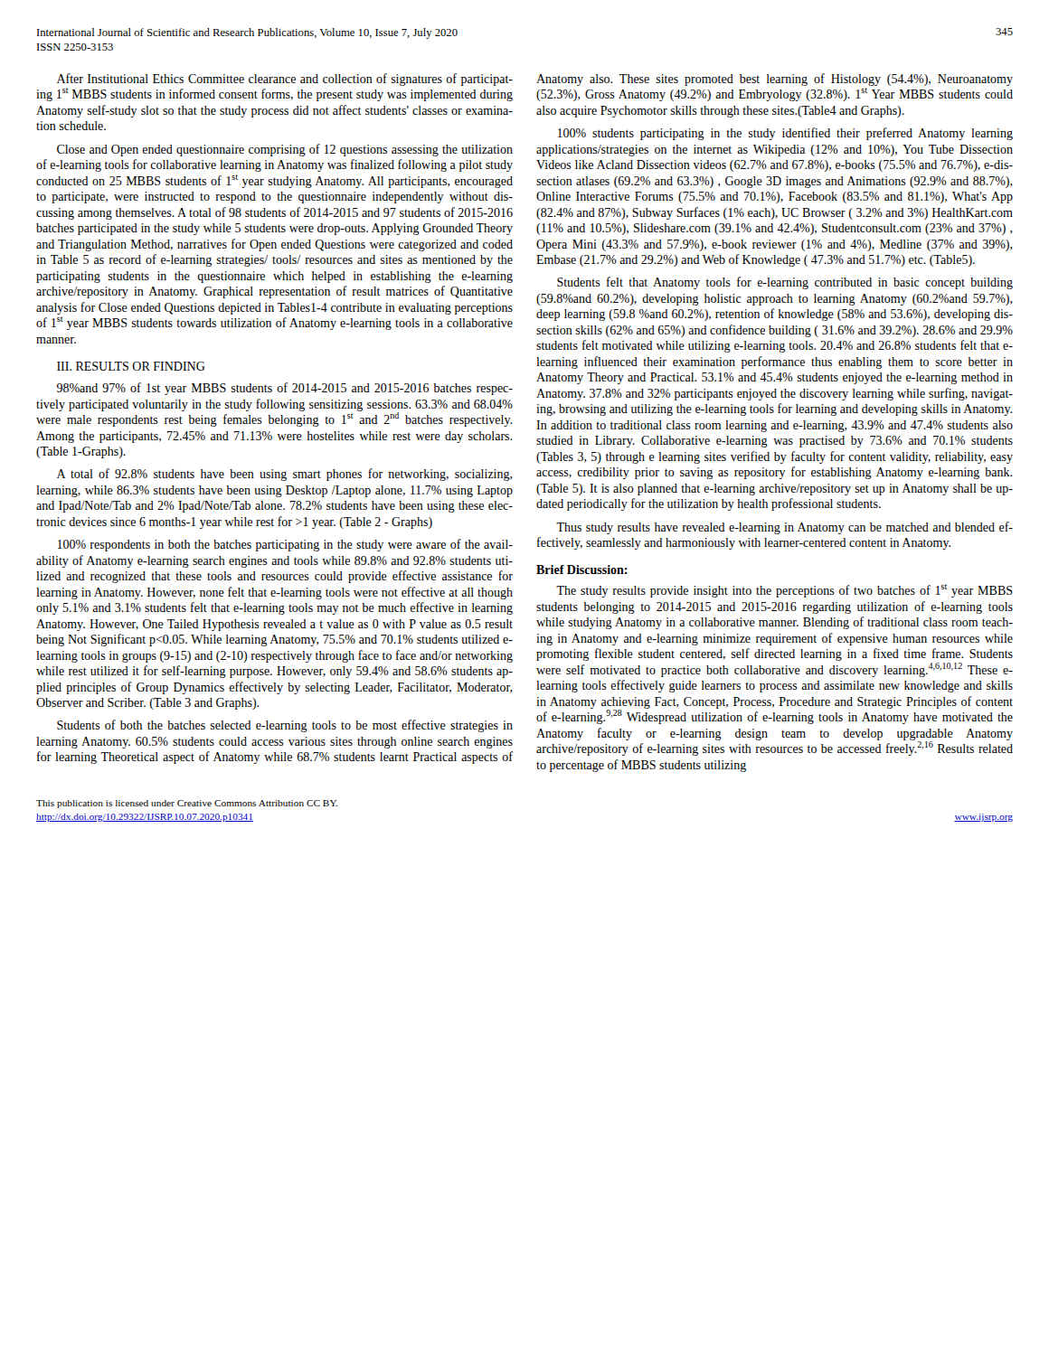International Journal of Scientific and Research Publications, Volume 10, Issue 7, July 2020
ISSN 2250-3153
345
After Institutional Ethics Committee clearance and collection of signatures of participating 1st MBBS students in informed consent forms, the present study was implemented during Anatomy self-study slot so that the study process did not affect students' classes or examination schedule.
Close and Open ended questionnaire comprising of 12 questions assessing the utilization of e-learning tools for collaborative learning in Anatomy was finalized following a pilot study conducted on 25 MBBS students of 1st year studying Anatomy. All participants, encouraged to participate, were instructed to respond to the questionnaire independently without discussing among themselves. A total of 98 students of 2014-2015 and 97 students of 2015-2016 batches participated in the study while 5 students were drop-outs. Applying Grounded Theory and Triangulation Method, narratives for Open ended Questions were categorized and coded in Table 5 as record of e-learning strategies/ tools/ resources and sites as mentioned by the participating students in the questionnaire which helped in establishing the e-learning archive/repository in Anatomy. Graphical representation of result matrices of Quantitative analysis for Close ended Questions depicted in Tables1-4 contribute in evaluating perceptions of 1st year MBBS students towards utilization of Anatomy e-learning tools in a collaborative manner.
III. RESULTS OR FINDING
98%and 97% of 1st year MBBS students of 2014-2015 and 2015-2016 batches respectively participated voluntarily in the study following sensitizing sessions. 63.3% and 68.04% were male respondents rest being females belonging to 1st and 2nd batches respectively. Among the participants, 72.45% and 71.13% were hostelites while rest were day scholars. (Table 1-Graphs).
A total of 92.8% students have been using smart phones for networking, socializing, learning, while 86.3% students have been using Desktop /Laptop alone, 11.7% using Laptop and Ipad/Note/Tab and 2% Ipad/Note/Tab alone. 78.2% students have been using these electronic devices since 6 months-1 year while rest for >1 year. (Table 2 - Graphs)
100% respondents in both the batches participating in the study were aware of the availability of Anatomy e-learning search engines and tools while 89.8% and 92.8% students utilized and recognized that these tools and resources could provide effective assistance for learning in Anatomy. However, none felt that e-learning tools were not effective at all though only 5.1% and 3.1% students felt that e-learning tools may not be much effective in learning Anatomy. However, One Tailed Hypothesis revealed a t value as 0 with P value as 0.5 result being Not Significant p<0.05. While learning Anatomy, 75.5% and 70.1% students utilized e-learning tools in groups (9-15) and (2-10) respectively through face to face and/or networking while rest utilized it for self-learning purpose. However, only 59.4% and 58.6% students applied principles of Group Dynamics effectively by selecting Leader, Facilitator, Moderator, Observer and Scriber. (Table 3 and Graphs).
Students of both the batches selected e-learning tools to be most effective strategies in learning Anatomy. 60.5% students could access various sites through online search engines for learning Theoretical aspect of Anatomy while 68.7% students learnt Practical aspects of Anatomy also. These sites promoted best learning of Histology (54.4%), Neuroanatomy (52.3%), Gross Anatomy (49.2%) and Embryology (32.8%). 1st Year MBBS students could also acquire Psychomotor skills through these sites.(Table4 and Graphs).
100% students participating in the study identified their preferred Anatomy learning applications/strategies on the internet as Wikipedia (12% and 10%), You Tube Dissection Videos like Acland Dissection videos (62.7% and 67.8%), e-books (75.5% and 76.7%), e-dissection atlases (69.2% and 63.3%) , Google 3D images and Animations (92.9% and 88.7%), Online Interactive Forums (75.5% and 70.1%), Facebook (83.5% and 81.1%), What's App (82.4% and 87%), Subway Surfaces (1% each), UC Browser ( 3.2% and 3%) HealthKart.com (11% and 10.5%), Slideshare.com (39.1% and 42.4%), Studentconsult.com (23% and 37%) , Opera Mini (43.3% and 57.9%), e-book reviewer (1% and 4%), Medline (37% and 39%), Embase (21.7% and 29.2%) and Web of Knowledge ( 47.3% and 51.7%) etc. (Table5).
Students felt that Anatomy tools for e-learning contributed in basic concept building (59.8%and 60.2%), developing holistic approach to learning Anatomy (60.2%and 59.7%), deep learning (59.8 %and 60.2%), retention of knowledge (58% and 53.6%), developing dissection skills (62% and 65%) and confidence building ( 31.6% and 39.2%). 28.6% and 29.9% students felt motivated while utilizing e-learning tools. 20.4% and 26.8% students felt that e-learning influenced their examination performance thus enabling them to score better in Anatomy Theory and Practical. 53.1% and 45.4% students enjoyed the e-learning method in Anatomy. 37.8% and 32% participants enjoyed the discovery learning while surfing, navigating, browsing and utilizing the e-learning tools for learning and developing skills in Anatomy. In addition to traditional class room learning and e-learning, 43.9% and 47.4% students also studied in Library. Collaborative e-learning was practised by 73.6% and 70.1% students (Tables 3, 5) through e learning sites verified by faculty for content validity, reliability, easy access, credibility prior to saving as repository for establishing Anatomy e-learning bank. (Table 5). It is also planned that e-learning archive/repository set up in Anatomy shall be updated periodically for the utilization by health professional students.
Thus study results have revealed e-learning in Anatomy can be matched and blended effectively, seamlessly and harmoniously with learner-centered content in Anatomy.
Brief Discussion:
The study results provide insight into the perceptions of two batches of 1st year MBBS students belonging to 2014-2015 and 2015-2016 regarding utilization of e-learning tools while studying Anatomy in a collaborative manner. Blending of traditional class room teaching in Anatomy and e-learning minimize requirement of expensive human resources while promoting flexible student centered, self directed learning in a fixed time frame. Students were self motivated to practice both collaborative and discovery learning.4,6,10,12 These e-learning tools effectively guide learners to process and assimilate new knowledge and skills in Anatomy achieving Fact, Concept, Process, Procedure and Strategic Principles of content of e-learning.9,28 Widespread utilization of e-learning tools in Anatomy have motivated the Anatomy faculty or e-learning design team to develop upgradable Anatomy archive/repository of e-learning sites with resources to be accessed freely.2,16 Results related to percentage of MBBS students utilizing
This publication is licensed under Creative Commons Attribution CC BY.
http://dx.doi.org/10.29322/IJSRP.10.07.2020.p10341 www.ijsrp.org